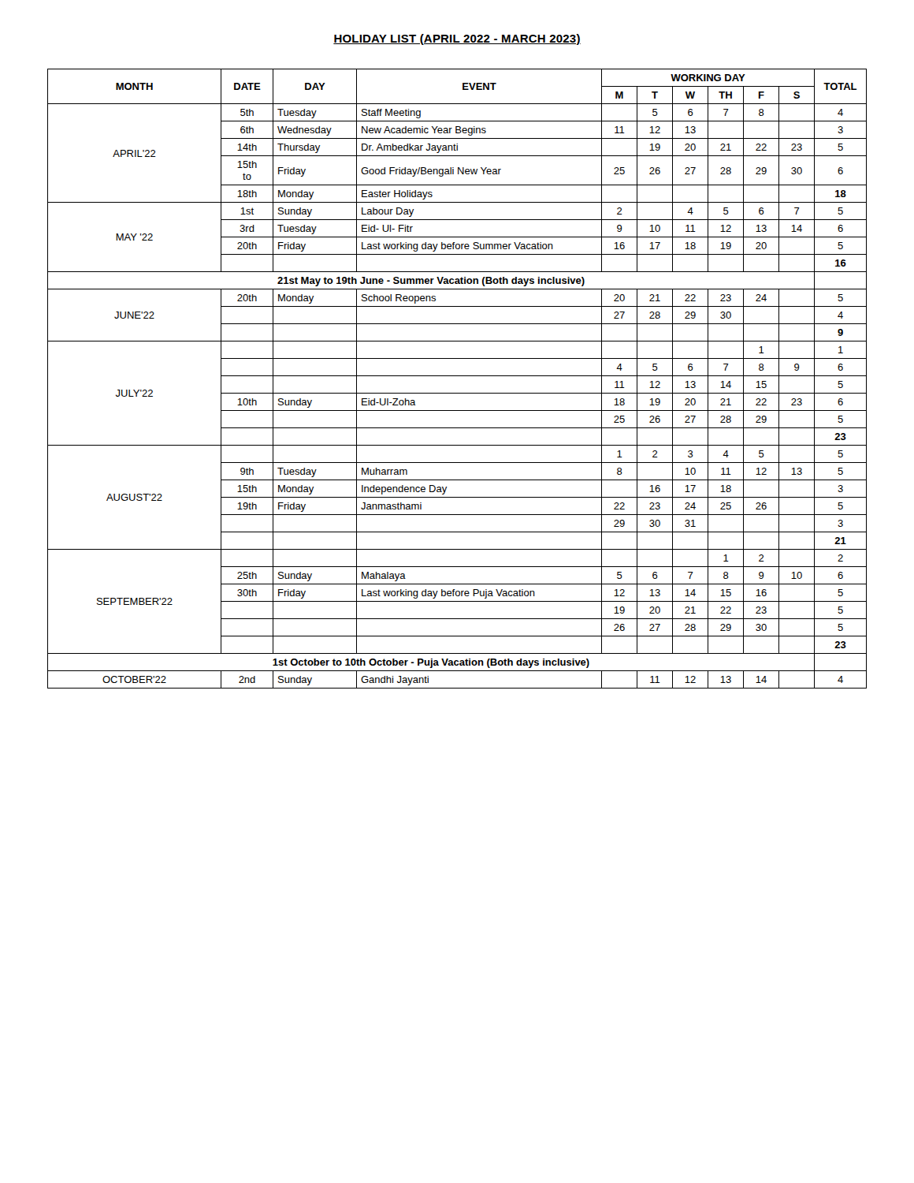HOLIDAY LIST (APRIL 2022 - MARCH 2023)
| MONTH | DATE | DAY | EVENT | WORKING DAY | TOTAL |
| --- | --- | --- | --- | --- | --- |
| M | T | W | TH | F | S |
| APRIL'22 | 5th | Tuesday | Staff Meeting | | 5 | 6 | 7 | 8 | | 4 |
| 6th | Wednesday | New Academic Year Begins | 11 | 12 | 13 | | | | 3 |
| 14th | Thursday | Dr. Ambedkar Jayanti | | 19 | 20 | 21 | 22 | 23 | 5 |
| 15th to | Friday | Good Friday/Bengali New Year | 25 | 26 | 27 | 28 | 29 | 30 | 6 |
| 18th | Monday | Easter Holidays | | | | | | | 18 |
| MAY '22 | 1st | Sunday | Labour Day | 2 | | 4 | 5 | 6 | 7 | 5 |
| 3rd | Tuesday | Eid- Ul- Fitr | 9 | 10 | 11 | 12 | 13 | 14 | 6 |
| 20th | Friday | Last working day before Summer Vacation | 16 | 17 | 18 | 19 | 20 | | 5 |
| | | | | | | | | | 16 |
| 21st May to 19th June - Summer Vacation (Both days inclusive) | |
| JUNE'22 | 20th | Monday | School Reopens | 20 | 21 | 22 | 23 | 24 | | 5 |
| | | | 27 | 28 | 29 | 30 | | | 4 |
| | | | | | | | | | 9 |
| JULY'22 | | | | | | | | 1 | | 1 |
| | | | 4 | 5 | 6 | 7 | 8 | 9 | 6 |
| | | | 11 | 12 | 13 | 14 | 15 | | 5 |
| 10th | Sunday | Eid-Ul-Zoha | 18 | 19 | 20 | 21 | 22 | 23 | 6 |
| | | | 25 | 26 | 27 | 28 | 29 | | 5 |
| | | | | | | | | | 23 |
| AUGUST'22 | | | | 1 | 2 | 3 | 4 | 5 | | 5 |
| 9th | Tuesday | Muharram | 8 | | 10 | 11 | 12 | 13 | 5 |
| 15th | Monday | Independence Day | | 16 | 17 | 18 | | | 3 |
| 19th | Friday | Janmasthami | 22 | 23 | 24 | 25 | 26 | | 5 |
| | | | 29 | 30 | 31 | | | | 3 |
| | | | | | | | | | 21 |
| SEPTEMBER'22 | | | | | | | 1 | 2 | | 2 |
| 25th | Sunday | Mahalaya | 5 | 6 | 7 | 8 | 9 | 10 | 6 |
| 30th | Friday | Last working day before Puja Vacation | 12 | 13 | 14 | 15 | 16 | | 5 |
| | | | 19 | 20 | 21 | 22 | 23 | | 5 |
| | | | 26 | 27 | 28 | 29 | 30 | | 5 |
| | | | | | | | | | 23 |
| 1st October to 10th October - Puja Vacation (Both days inclusive) | |
| OCTOBER'22 | 2nd | Sunday | Gandhi Jayanti | | 11 | 12 | 13 | 14 | | 4 |